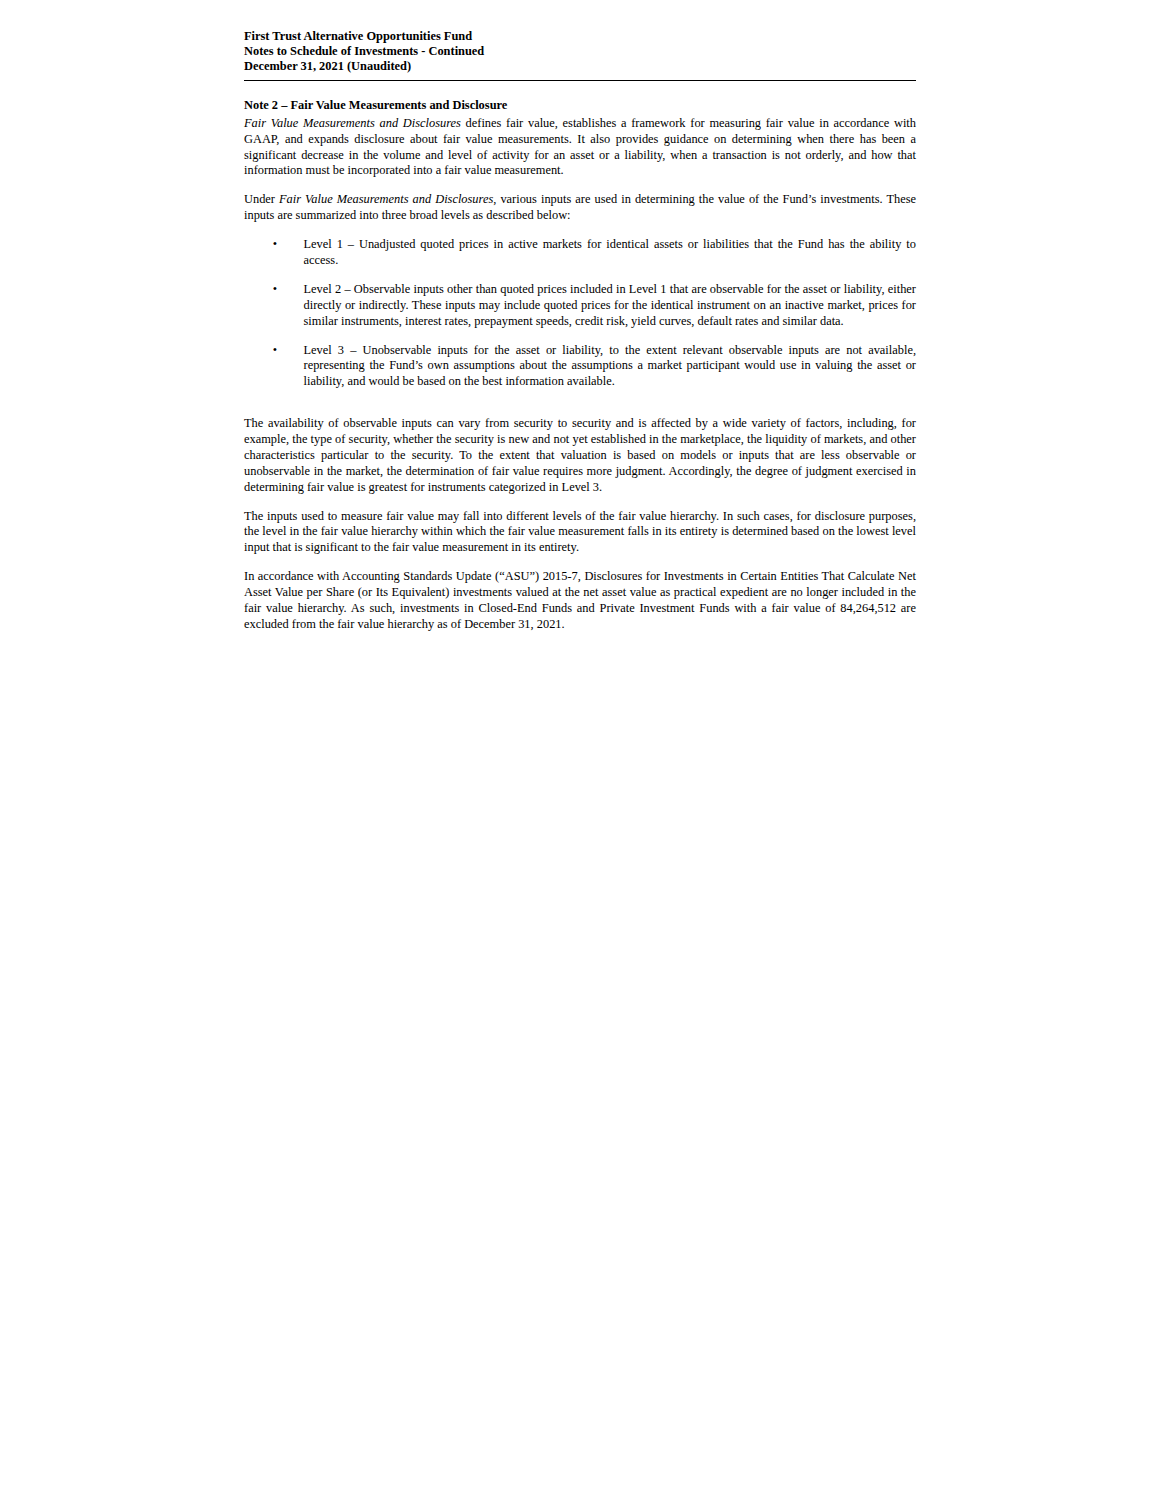First Trust Alternative Opportunities Fund
Notes to Schedule of Investments - Continued
December 31, 2021 (Unaudited)
Note 2 – Fair Value Measurements and Disclosure
Fair Value Measurements and Disclosures defines fair value, establishes a framework for measuring fair value in accordance with GAAP, and expands disclosure about fair value measurements. It also provides guidance on determining when there has been a significant decrease in the volume and level of activity for an asset or a liability, when a transaction is not orderly, and how that information must be incorporated into a fair value measurement.
Under Fair Value Measurements and Disclosures, various inputs are used in determining the value of the Fund’s investments. These inputs are summarized into three broad levels as described below:
•Level 1 – Unadjusted quoted prices in active markets for identical assets or liabilities that the Fund has the ability to access.
•Level 2 – Observable inputs other than quoted prices included in Level 1 that are observable for the asset or liability, either directly or indirectly. These inputs may include quoted prices for the identical instrument on an inactive market, prices for similar instruments, interest rates, prepayment speeds, credit risk, yield curves, default rates and similar data.
•Level 3 – Unobservable inputs for the asset or liability, to the extent relevant observable inputs are not available, representing the Fund’s own assumptions about the assumptions a market participant would use in valuing the asset or liability, and would be based on the best information available.
The availability of observable inputs can vary from security to security and is affected by a wide variety of factors, including, for example, the type of security, whether the security is new and not yet established in the marketplace, the liquidity of markets, and other characteristics particular to the security. To the extent that valuation is based on models or inputs that are less observable or unobservable in the market, the determination of fair value requires more judgment. Accordingly, the degree of judgment exercised in determining fair value is greatest for instruments categorized in Level 3.
The inputs used to measure fair value may fall into different levels of the fair value hierarchy. In such cases, for disclosure purposes, the level in the fair value hierarchy within which the fair value measurement falls in its entirety is determined based on the lowest level input that is significant to the fair value measurement in its entirety.
In accordance with Accounting Standards Update (“ASU”) 2015-7, Disclosures for Investments in Certain Entities That Calculate Net Asset Value per Share (or Its Equivalent) investments valued at the net asset value as practical expedient are no longer included in the fair value hierarchy. As such, investments in Closed-End Funds and Private Investment Funds with a fair value of 84,264,512 are excluded from the fair value hierarchy as of December 31, 2021.